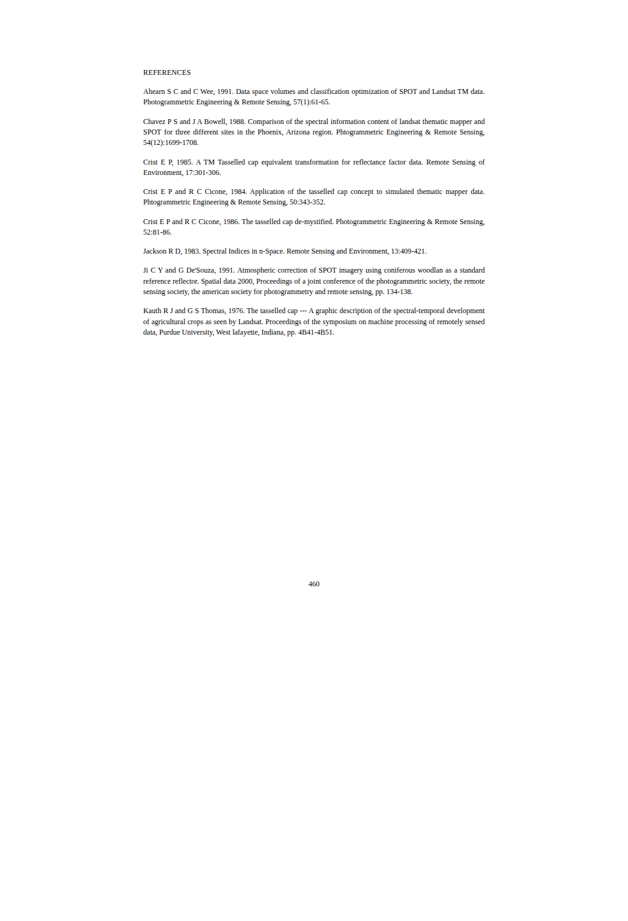References
Ahearn S C and C Wee, 1991. Data space volumes and classification optimization of SPOT and Landsat TM data. Photogrammetric Engineering & Remote Sensing, 57(1):61-65.
Chavez P S and J A Bowell, 1988. Comparison of the spectral information content of landsat thematic mapper and SPOT for three different sites in the Phoenix, Arizona region. Phtogrammetric Engineering & Remote Sensing, 54(12):1699-1708.
Crist E P, 1985. A TM Tasselled cap equivalent transformation for reflectance factor data. Remote Sensing of Environment, 17:301-306.
Crist E P and R C Cicone, 1984. Application of the tasselled cap concept to simulated thematic mapper data. Phtogrammetric Engineering & Remote Sensing, 50:343-352.
Crist E P and R C Cicone, 1986. The tasselled cap de-mystified. Photogrammetric Engineering & Remote Sensing, 52:81-86.
Jackson R D, 1983. Spectral Indices in n-Space. Remote Sensing and Environment, 13:409-421.
Ji C Y and G De'Souza, 1991. Atmospheric correction of SPOT imagery using coniferous woodlan as a standard reference reflector. Spatial data 2000, Proceedings of a joint conference of the photogrammetric society, the remote sensing society, the american society for photogrammetry and remote sensing, pp. 134-138.
Kauth R J and G S Thomas, 1976. The tasselled cap --- A graphic description of the spectral-temporal development of agricultural crops as seen by Landsat. Proceedings of the symposium on machine processing of remotely sensed data, Purdue University, West lafayette, Indiana, pp. 4B41-4B51.
460